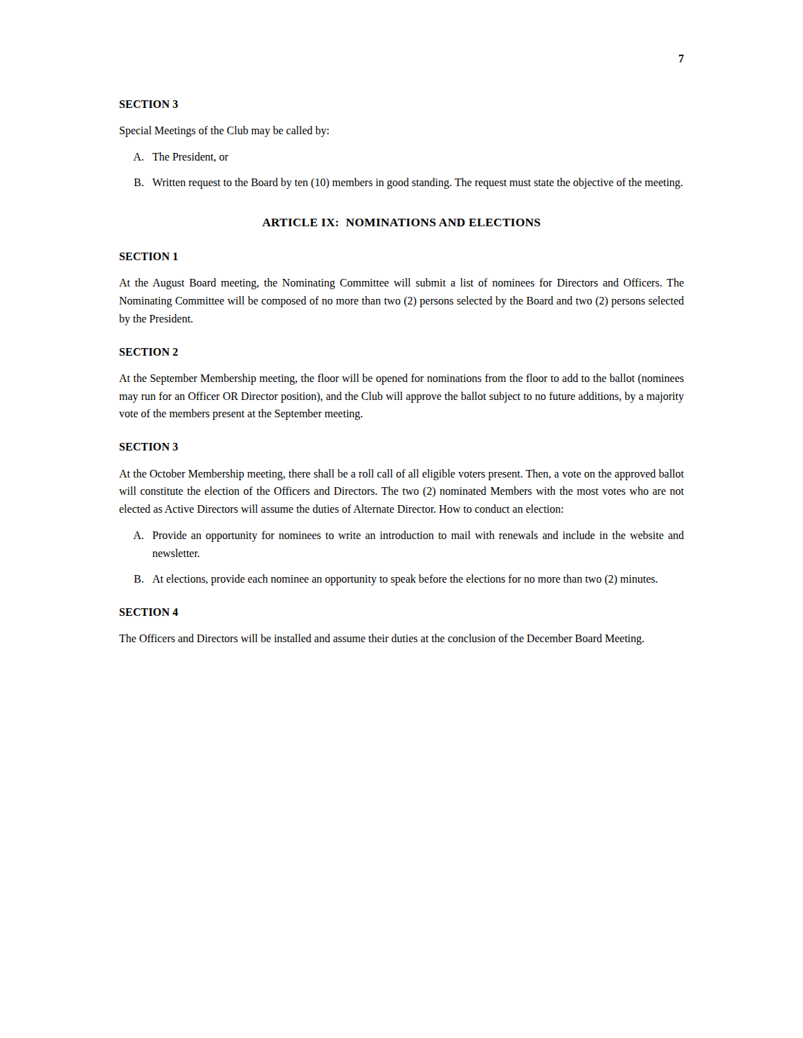7
SECTION 3
Special Meetings of the Club may be called by:
The President, or
Written request to the Board by ten (10) members in good standing. The request must state the objective of the meeting.
ARTICLE IX: NOMINATIONS AND ELECTIONS
SECTION 1
At the August Board meeting, the Nominating Committee will submit a list of nominees for Directors and Officers. The Nominating Committee will be composed of no more than two (2) persons selected by the Board and two (2) persons selected by the President.
SECTION 2
At the September Membership meeting, the floor will be opened for nominations from the floor to add to the ballot (nominees may run for an Officer OR Director position), and the Club will approve the ballot subject to no future additions, by a majority vote of the members present at the September meeting.
SECTION 3
At the October Membership meeting, there shall be a roll call of all eligible voters present. Then, a vote on the approved ballot will constitute the election of the Officers and Directors. The two (2) nominated Members with the most votes who are not elected as Active Directors will assume the duties of Alternate Director. How to conduct an election:
Provide an opportunity for nominees to write an introduction to mail with renewals and include in the website and newsletter.
At elections, provide each nominee an opportunity to speak before the elections for no more than two (2) minutes.
SECTION 4
The Officers and Directors will be installed and assume their duties at the conclusion of the December Board Meeting.